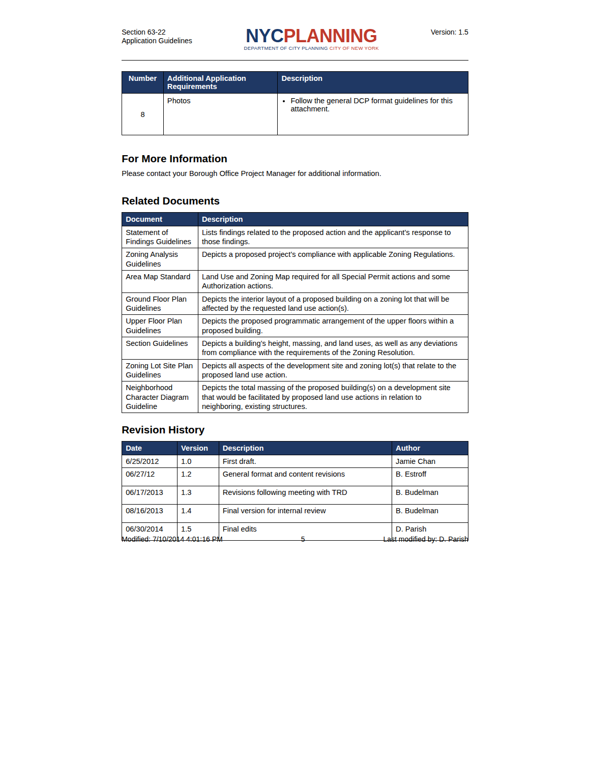Section 63-22
Application Guidelines
NYC PLANNING
DEPARTMENT OF CITY PLANNING CITY OF NEW YORK
Version: 1.5
| Number | Additional Application Requirements | Description |
| --- | --- | --- |
| 8 | Photos | Follow the general DCP format guidelines for this attachment. |
For More Information
Please contact your Borough Office Project Manager for additional information.
Related Documents
| Document | Description |
| --- | --- |
| Statement of Findings Guidelines | Lists findings related to the proposed action and the applicant’s response to those findings. |
| Zoning Analysis Guidelines | Depicts a proposed project’s compliance with applicable Zoning Regulations. |
| Area Map Standard | Land Use and Zoning Map required for all Special Permit actions and some Authorization actions. |
| Ground Floor Plan Guidelines | Depicts the interior layout of a proposed building on a zoning lot that will be affected by the requested land use action(s). |
| Upper Floor Plan Guidelines | Depicts the proposed programmatic arrangement of the upper floors within a proposed building. |
| Section Guidelines | Depicts a building’s height, massing, and land uses, as well as any deviations from compliance with the requirements of the Zoning Resolution. |
| Zoning Lot Site Plan Guidelines | Depicts all aspects of the development site and zoning lot(s) that relate to the proposed land use action. |
| Neighborhood Character Diagram Guideline | Depicts the total massing of the proposed building(s) on a development site that would be facilitated by proposed land use actions in relation to neighboring, existing structures. |
Revision History
| Date | Version | Description | Author |
| --- | --- | --- | --- |
| 6/25/2012 | 1.0 | First draft. | Jamie Chan |
| 06/27/12 | 1.2 | General format and content revisions | B. Estroff |
| 06/17/2013 | 1.3 | Revisions following meeting with TRD | B. Budelman |
| 08/16/2013 | 1.4 | Final version for internal review | B. Budelman |
| 06/30/2014 | 1.5 | Final edits | D. Parish |
Modified: 7/10/2014 4:01:16 PM
5
Last modified by: D. Parish